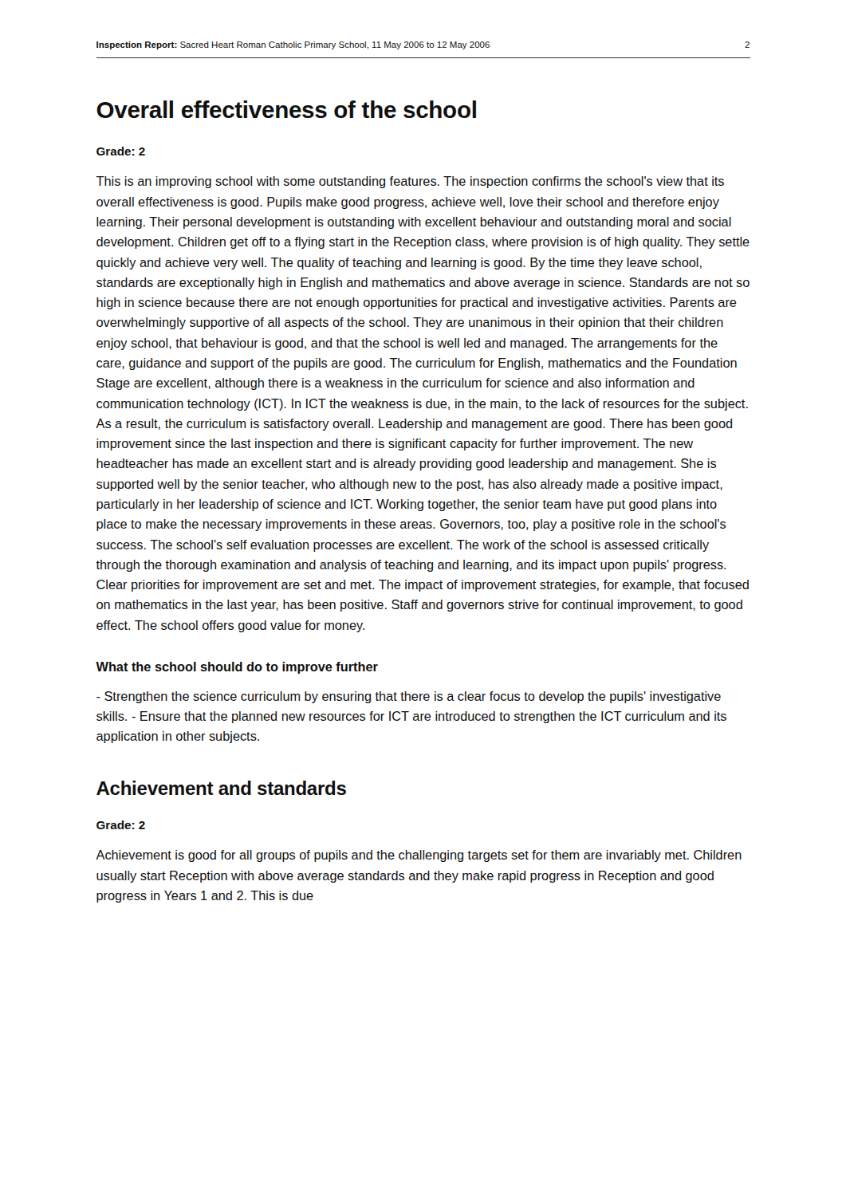Inspection Report: Sacred Heart Roman Catholic Primary School, 11 May 2006 to 12 May 2006 2
Overall effectiveness of the school
Grade: 2
This is an improving school with some outstanding features. The inspection confirms the school's view that its overall effectiveness is good. Pupils make good progress, achieve well, love their school and therefore enjoy learning. Their personal development is outstanding with excellent behaviour and outstanding moral and social development. Children get off to a flying start in the Reception class, where provision is of high quality. They settle quickly and achieve very well. The quality of teaching and learning is good. By the time they leave school, standards are exceptionally high in English and mathematics and above average in science. Standards are not so high in science because there are not enough opportunities for practical and investigative activities. Parents are overwhelmingly supportive of all aspects of the school. They are unanimous in their opinion that their children enjoy school, that behaviour is good, and that the school is well led and managed. The arrangements for the care, guidance and support of the pupils are good. The curriculum for English, mathematics and the Foundation Stage are excellent, although there is a weakness in the curriculum for science and also information and communication technology (ICT). In ICT the weakness is due, in the main, to the lack of resources for the subject. As a result, the curriculum is satisfactory overall. Leadership and management are good. There has been good improvement since the last inspection and there is significant capacity for further improvement. The new headteacher has made an excellent start and is already providing good leadership and management. She is supported well by the senior teacher, who although new to the post, has also already made a positive impact, particularly in her leadership of science and ICT. Working together, the senior team have put good plans into place to make the necessary improvements in these areas. Governors, too, play a positive role in the school's success. The school's self evaluation processes are excellent. The work of the school is assessed critically through the thorough examination and analysis of teaching and learning, and its impact upon pupils' progress. Clear priorities for improvement are set and met. The impact of improvement strategies, for example, that focused on mathematics in the last year, has been positive. Staff and governors strive for continual improvement, to good effect. The school offers good value for money.
What the school should do to improve further
- Strengthen the science curriculum by ensuring that there is a clear focus to develop the pupils' investigative skills. - Ensure that the planned new resources for ICT are introduced to strengthen the ICT curriculum and its application in other subjects.
Achievement and standards
Grade: 2
Achievement is good for all groups of pupils and the challenging targets set for them are invariably met. Children usually start Reception with above average standards and they make rapid progress in Reception and good progress in Years 1 and 2. This is due